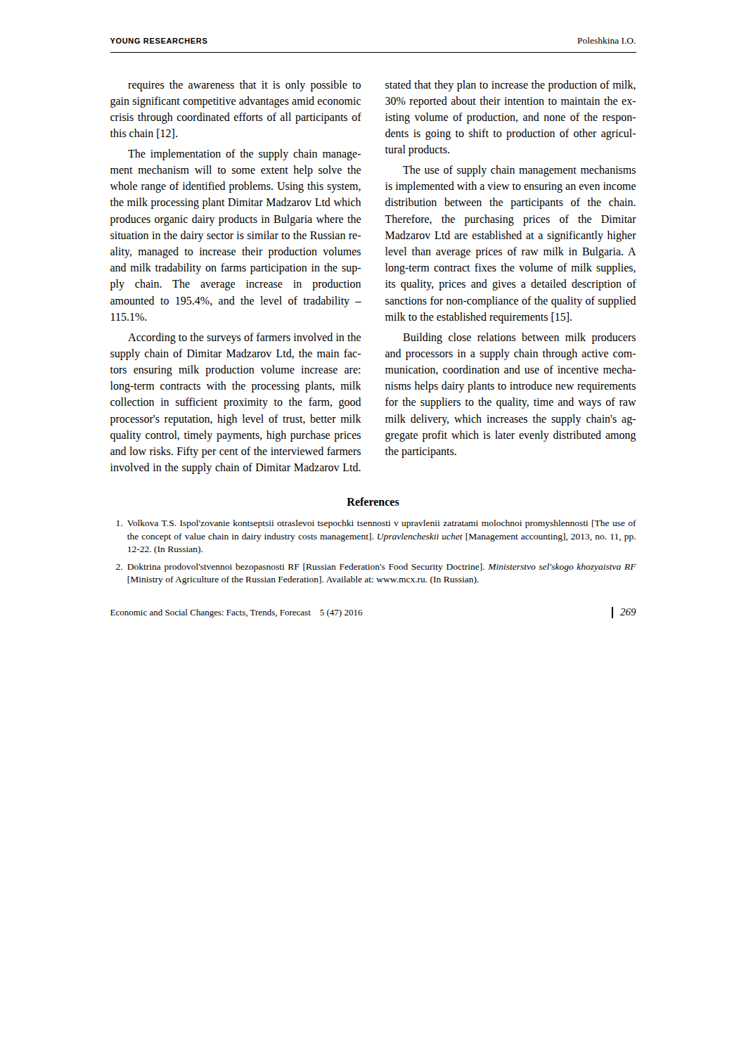Young Researchers
Poleshkina I.O.
requires the awareness that it is only possible to gain significant competitive advantages amid economic crisis through coordinated efforts of all participants of this chain [12].
The implementation of the supply chain management mechanism will to some extent help solve the whole range of identified problems. Using this system, the milk processing plant Dimitar Madzarov Ltd which produces organic dairy products in Bulgaria where the situation in the dairy sector is similar to the Russian reality, managed to increase their production volumes and milk tradability on farms participation in the supply chain. The average increase in production amounted to 195.4%, and the level of tradability – 115.1%.
According to the surveys of farmers involved in the supply chain of Dimitar Madzarov Ltd, the main factors ensuring milk production volume increase are: long-term contracts with the processing plants, milk collection in sufficient proximity to the farm, good processor's reputation, high level of trust, better milk quality control, timely payments, high purchase prices and low risks. Fifty per cent of the interviewed farmers involved in the supply chain of Dimitar Madzarov Ltd. stated that they plan to increase the production of milk, 30% reported about their intention to maintain the existing volume of production, and none of the respondents is going to shift to production of other agricultural products.
The use of supply chain management mechanisms is implemented with a view to ensuring an even income distribution between the participants of the chain. Therefore, the purchasing prices of the Dimitar Madzarov Ltd are established at a significantly higher level than average prices of raw milk in Bulgaria. A long-term contract fixes the volume of milk supplies, its quality, prices and gives a detailed description of sanctions for non-compliance of the quality of supplied milk to the established requirements [15].
Building close relations between milk producers and processors in a supply chain through active communication, coordination and use of incentive mechanisms helps dairy plants to introduce new requirements for the suppliers to the quality, time and ways of raw milk delivery, which increases the supply chain's aggregate profit which is later evenly distributed among the participants.
References
Volkova T.S. Ispol'zovanie kontseptsii otraslevoi tsepochki tsennosti v upravlenii zatratami molochnoi promyshlennosti [The use of the concept of value chain in dairy industry costs management]. Upravlencheskii uchet [Management accounting], 2013, no. 11, pp. 12-22. (In Russian).
Doktrina prodovol'stvennoi bezopasnosti RF [Russian Federation's Food Security Doctrine]. Ministerstvo sel'skogo khozyaistva RF [Ministry of Agriculture of the Russian Federation]. Available at: www.mcx.ru. (In Russian).
Economic and Social Changes: Facts, Trends, Forecast 5 (47) 2016
269